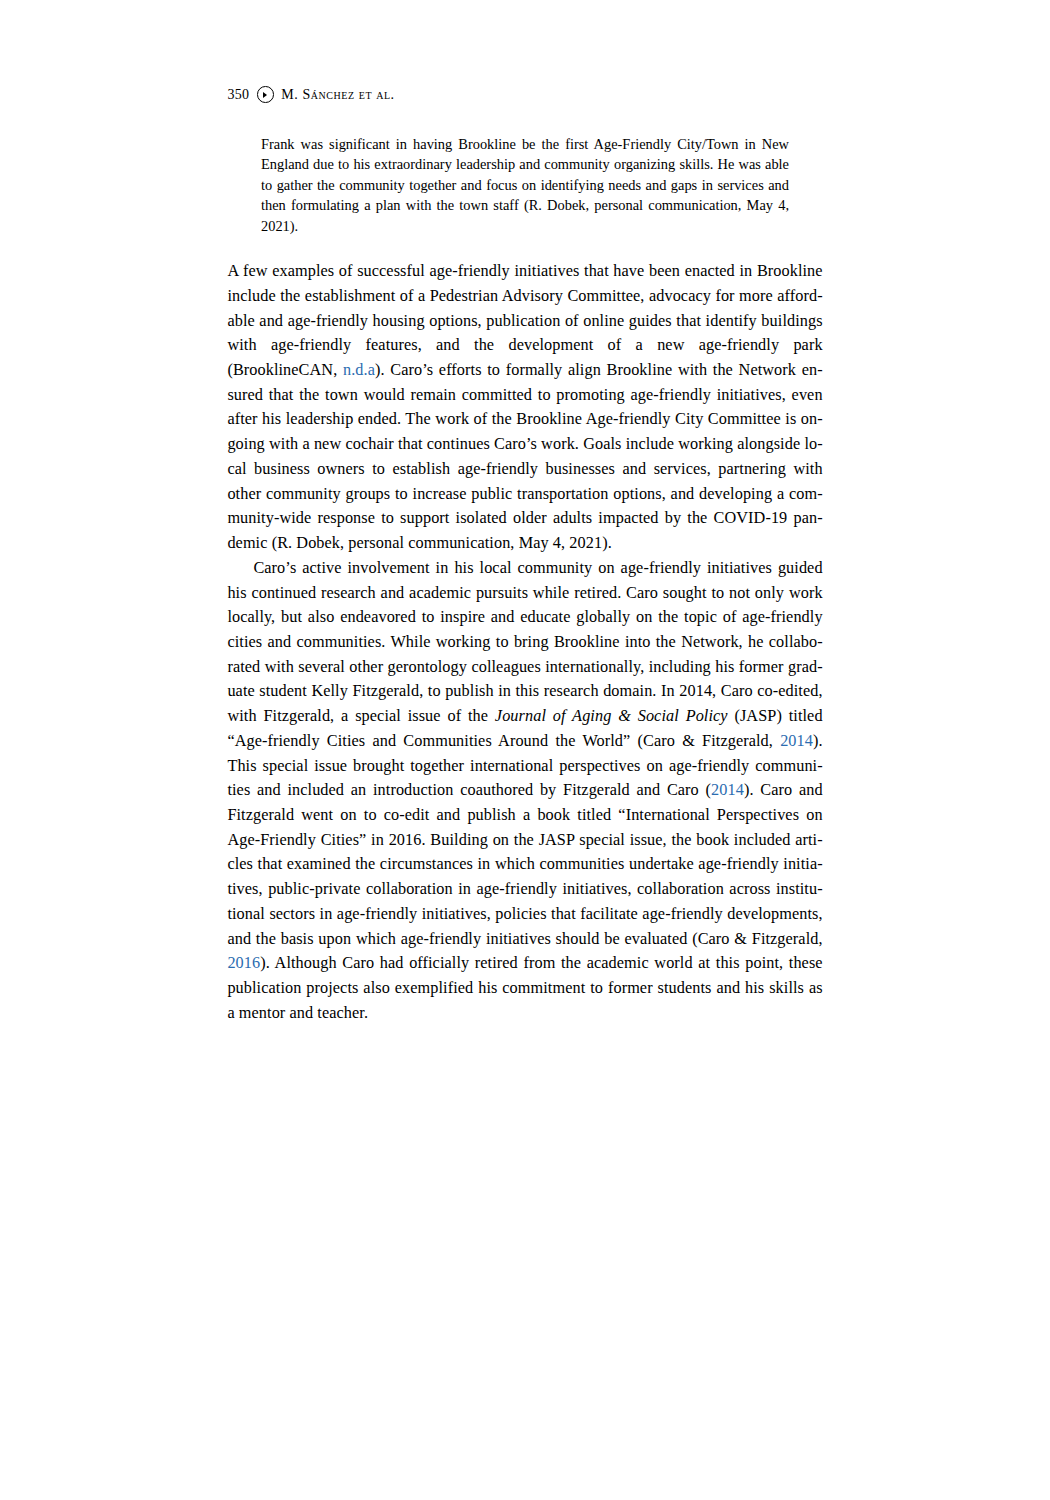350 M. Sánchez et al.
Frank was significant in having Brookline be the first Age-Friendly City/Town in New England due to his extraordinary leadership and community organizing skills. He was able to gather the community together and focus on identifying needs and gaps in services and then formulating a plan with the town staff (R. Dobek, personal communication, May 4, 2021).
A few examples of successful age-friendly initiatives that have been enacted in Brookline include the establishment of a Pedestrian Advisory Committee, advocacy for more affordable and age-friendly housing options, publication of online guides that identify buildings with age-friendly features, and the development of a new age-friendly park (BrooklineCAN, n.d.a). Caro’s efforts to formally align Brookline with the Network ensured that the town would remain committed to promoting age-friendly initiatives, even after his leadership ended. The work of the Brookline Age-friendly City Committee is ongoing with a new cochair that continues Caro’s work. Goals include working alongside local business owners to establish age-friendly businesses and services, partnering with other community groups to increase public transportation options, and developing a community-wide response to support isolated older adults impacted by the COVID-19 pandemic (R. Dobek, personal communication, May 4, 2021).
Caro’s active involvement in his local community on age-friendly initiatives guided his continued research and academic pursuits while retired. Caro sought to not only work locally, but also endeavored to inspire and educate globally on the topic of age-friendly cities and communities. While working to bring Brookline into the Network, he collaborated with several other gerontology colleagues internationally, including his former graduate student Kelly Fitzgerald, to publish in this research domain. In 2014, Caro co-edited, with Fitzgerald, a special issue of the Journal of Aging & Social Policy (JASP) titled “Age-friendly Cities and Communities Around the World” (Caro & Fitzgerald, 2014). This special issue brought together international perspectives on age-friendly communities and included an introduction coauthored by Fitzgerald and Caro (2014). Caro and Fitzgerald went on to co-edit and publish a book titled “International Perspectives on Age-Friendly Cities” in 2016. Building on the JASP special issue, the book included articles that examined the circumstances in which communities undertake age-friendly initiatives, public-private collaboration in age-friendly initiatives, collaboration across institutional sectors in age-friendly initiatives, policies that facilitate age-friendly developments, and the basis upon which age-friendly initiatives should be evaluated (Caro & Fitzgerald, 2016). Although Caro had officially retired from the academic world at this point, these publication projects also exemplified his commitment to former students and his skills as a mentor and teacher.